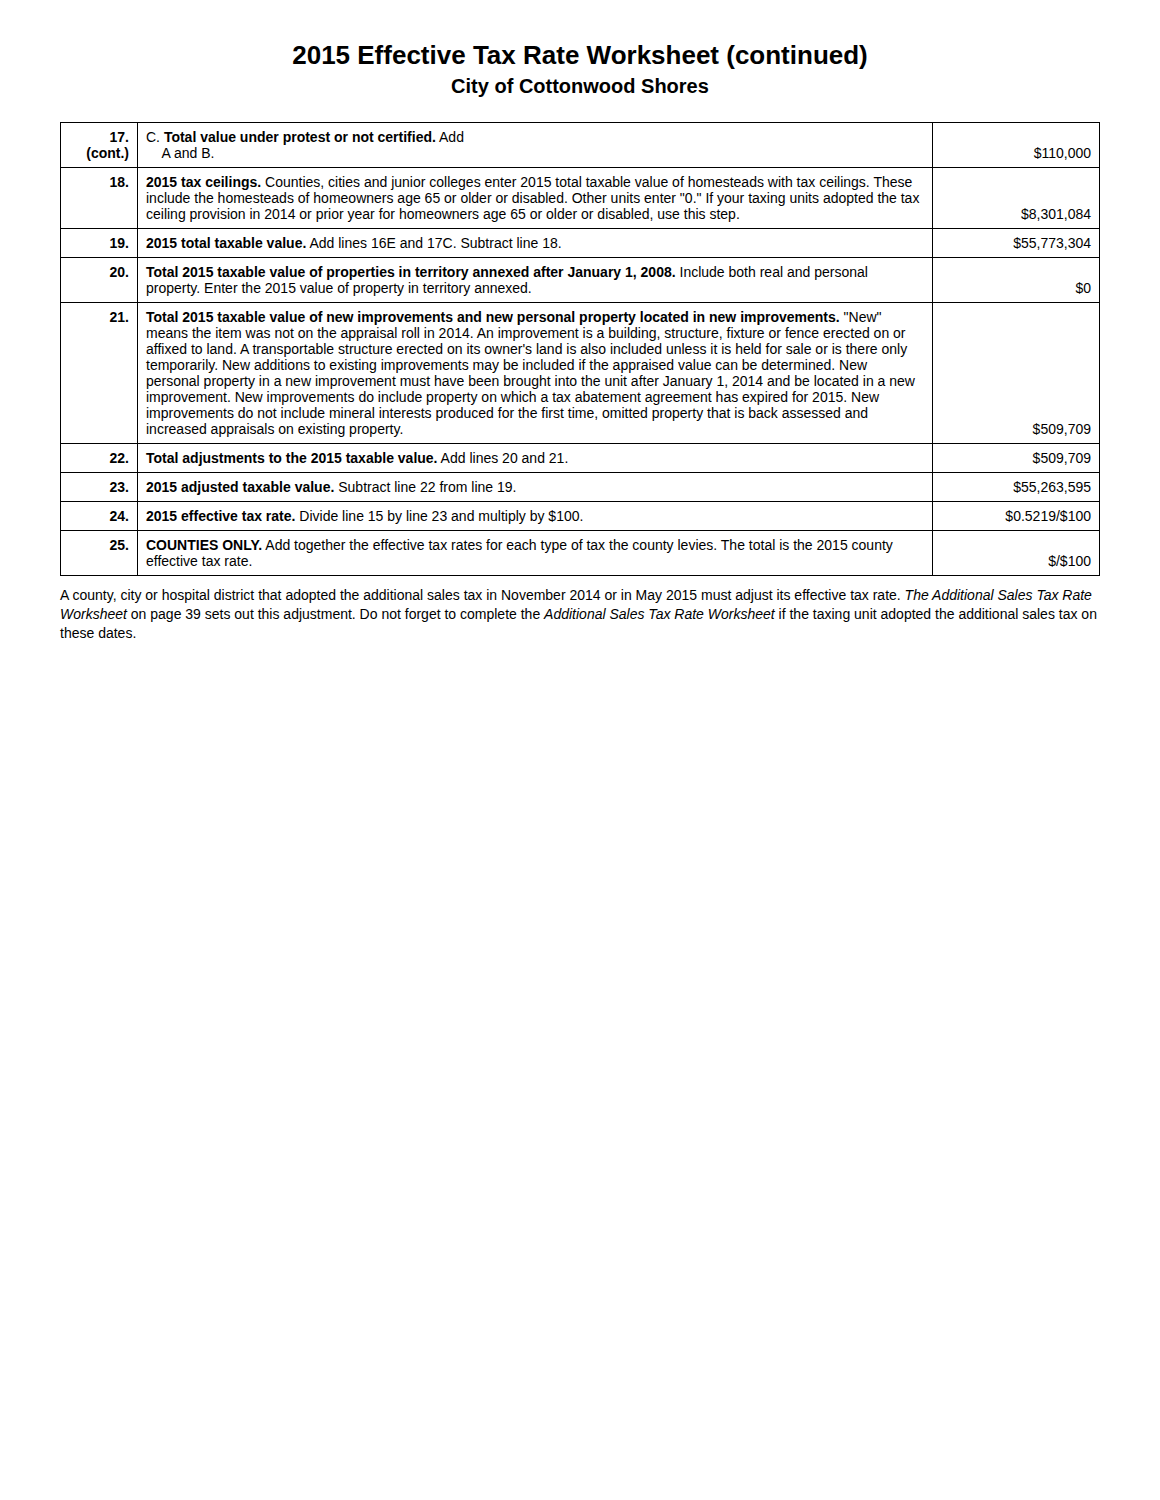2015 Effective Tax Rate Worksheet (continued)
City of Cottonwood Shores
| 17. (cont.) | C. Total value under protest or not certified. Add A and B. | $110,000 |
| 18. | 2015 tax ceilings. Counties, cities and junior colleges enter 2015 total taxable value of homesteads with tax ceilings. These include the homesteads of homeowners age 65 or older or disabled. Other units enter "0." If your taxing units adopted the tax ceiling provision in 2014 or prior year for homeowners age 65 or older or disabled, use this step. | $8,301,084 |
| 19. | 2015 total taxable value. Add lines 16E and 17C. Subtract line 18. | $55,773,304 |
| 20. | Total 2015 taxable value of properties in territory annexed after January 1, 2008. Include both real and personal property. Enter the 2015 value of property in territory annexed. | $0 |
| 21. | Total 2015 taxable value of new improvements and new personal property located in new improvements. "New" means the item was not on the appraisal roll in 2014. An improvement is a building, structure, fixture or fence erected on or affixed to land. A transportable structure erected on its owner's land is also included unless it is held for sale or is there only temporarily. New additions to existing improvements may be included if the appraised value can be determined. New personal property in a new improvement must have been brought into the unit after January 1, 2014 and be located in a new improvement. New improvements do include property on which a tax abatement agreement has expired for 2015. New improvements do not include mineral interests produced for the first time, omitted property that is back assessed and increased appraisals on existing property. | $509,709 |
| 22. | Total adjustments to the 2015 taxable value. Add lines 20 and 21. | $509,709 |
| 23. | 2015 adjusted taxable value. Subtract line 22 from line 19. | $55,263,595 |
| 24. | 2015 effective tax rate. Divide line 15 by line 23 and multiply by $100. | $0.5219/$100 |
| 25. | COUNTIES ONLY. Add together the effective tax rates for each type of tax the county levies. The total is the 2015 county effective tax rate. | $/$100 |
A county, city or hospital district that adopted the additional sales tax in November 2014 or in May 2015 must adjust its effective tax rate. The Additional Sales Tax Rate Worksheet on page 39 sets out this adjustment. Do not forget to complete the Additional Sales Tax Rate Worksheet if the taxing unit adopted the additional sales tax on these dates.